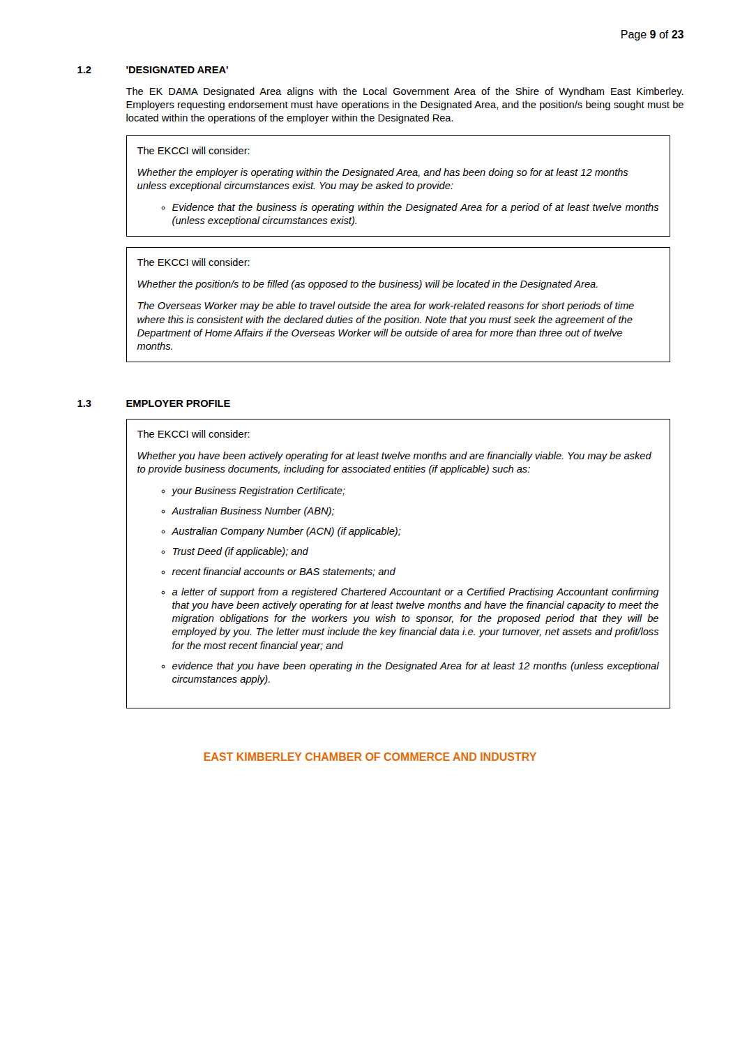Page 9 of 23
1.2 'DESIGNATED AREA'
The EK DAMA Designated Area aligns with the Local Government Area of the Shire of Wyndham East Kimberley. Employers requesting endorsement must have operations in the Designated Area, and the position/s being sought must be located within the operations of the employer within the Designated Rea.
The EKCCI will consider:
Whether the employer is operating within the Designated Area, and has been doing so for at least 12 months unless exceptional circumstances exist. You may be asked to provide:
Evidence that the business is operating within the Designated Area for a period of at least twelve months (unless exceptional circumstances exist).
The EKCCI will consider:
Whether the position/s to be filled (as opposed to the business) will be located in the Designated Area.
The Overseas Worker may be able to travel outside the area for work-related reasons for short periods of time where this is consistent with the declared duties of the position. Note that you must seek the agreement of the Department of Home Affairs if the Overseas Worker will be outside of area for more than three out of twelve months.
1.3 EMPLOYER PROFILE
The EKCCI will consider:
Whether you have been actively operating for at least twelve months and are financially viable. You may be asked to provide business documents, including for associated entities (if applicable) such as:
your Business Registration Certificate;
Australian Business Number (ABN);
Australian Company Number (ACN) (if applicable);
Trust Deed (if applicable); and
recent financial accounts or BAS statements; and
a letter of support from a registered Chartered Accountant or a Certified Practising Accountant confirming that you have been actively operating for at least twelve months and have the financial capacity to meet the migration obligations for the workers you wish to sponsor, for the proposed period that they will be employed by you. The letter must include the key financial data i.e. your turnover, net assets and profit/loss for the most recent financial year; and
evidence that you have been operating in the Designated Area for at least 12 months (unless exceptional circumstances apply).
EAST KIMBERLEY CHAMBER OF COMMERCE AND INDUSTRY